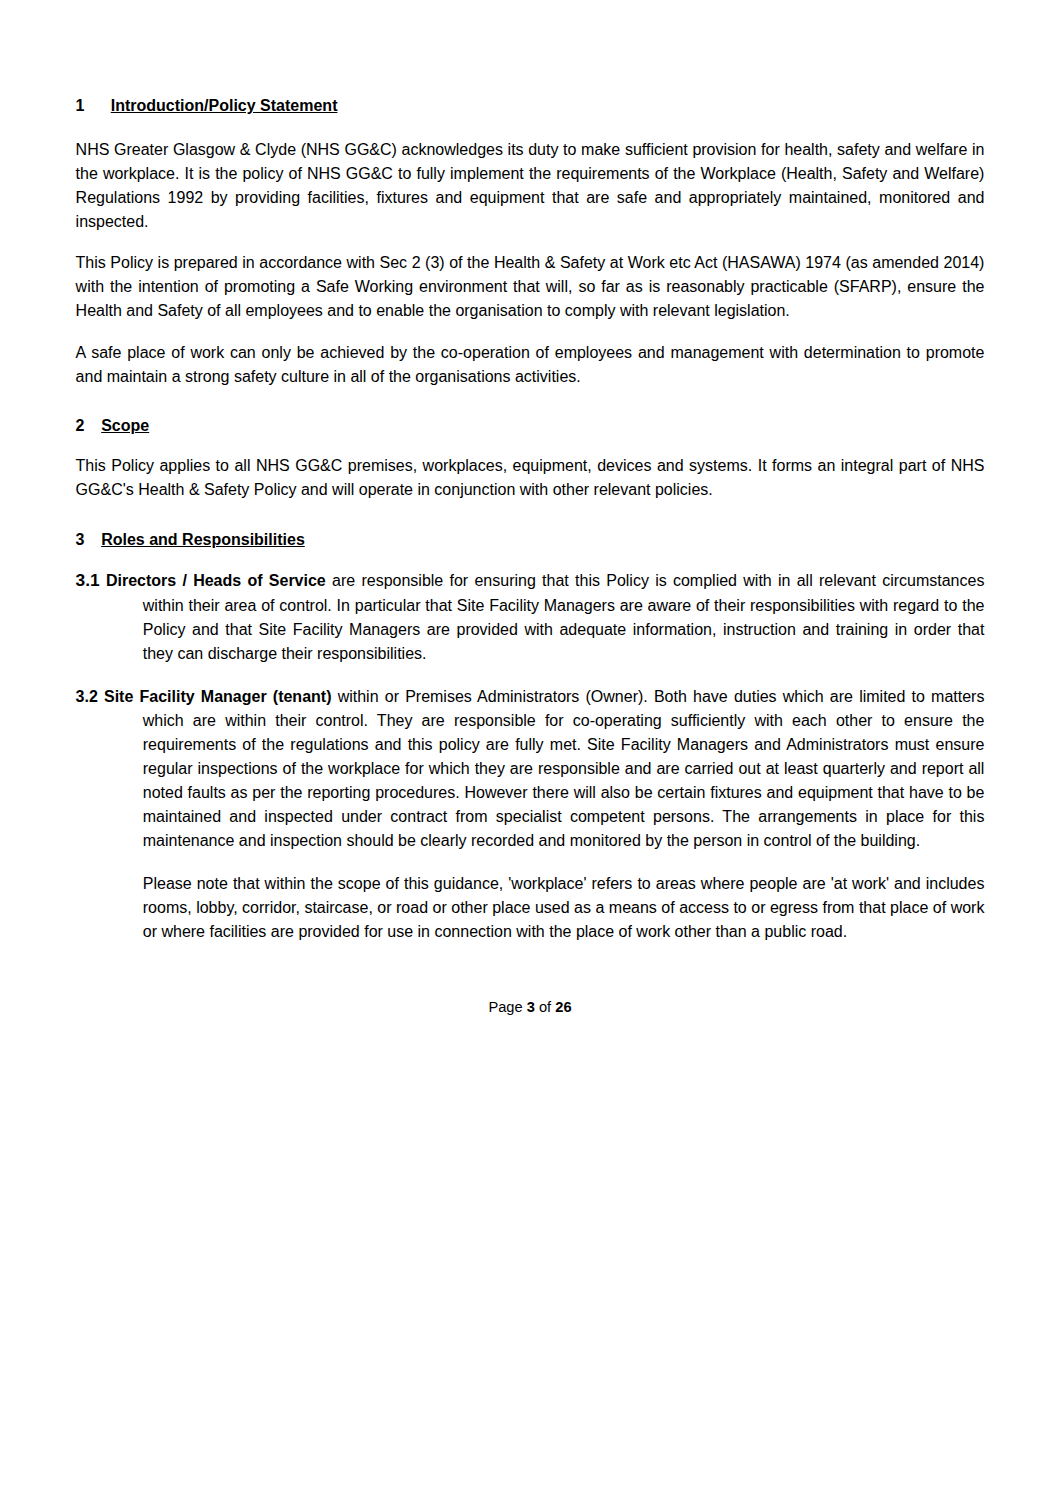1 Introduction/Policy Statement
NHS Greater Glasgow & Clyde (NHS GG&C) acknowledges its duty to make sufficient provision for health, safety and welfare in the workplace. It is the policy of NHS GG&C to fully implement the requirements of the Workplace (Health, Safety and Welfare) Regulations 1992 by providing facilities, fixtures and equipment that are safe and appropriately maintained, monitored and inspected.
This Policy is prepared in accordance with Sec 2 (3) of the Health & Safety at Work etc Act (HASAWA) 1974 (as amended 2014) with the intention of promoting a Safe Working environment that will, so far as is reasonably practicable (SFARP), ensure the Health and Safety of all employees and to enable the organisation to comply with relevant legislation.
A safe place of work can only be achieved by the co-operation of employees and management with determination to promote and maintain a strong safety culture in all of the organisations activities.
2 Scope
This Policy applies to all NHS GG&C premises, workplaces, equipment, devices and systems. It forms an integral part of NHS GG&C's Health & Safety Policy and will operate in conjunction with other relevant policies.
3 Roles and Responsibilities
3.1 Directors / Heads of Service are responsible for ensuring that this Policy is complied with in all relevant circumstances within their area of control. In particular that Site Facility Managers are aware of their responsibilities with regard to the Policy and that Site Facility Managers are provided with adequate information, instruction and training in order that they can discharge their responsibilities.
3.2 Site Facility Manager (tenant) within or Premises Administrators (Owner). Both have duties which are limited to matters which are within their control. They are responsible for co-operating sufficiently with each other to ensure the requirements of the regulations and this policy are fully met. Site Facility Managers and Administrators must ensure regular inspections of the workplace for which they are responsible and are carried out at least quarterly and report all noted faults as per the reporting procedures. However there will also be certain fixtures and equipment that have to be maintained and inspected under contract from specialist competent persons. The arrangements in place for this maintenance and inspection should be clearly recorded and monitored by the person in control of the building.
Please note that within the scope of this guidance, 'workplace' refers to areas where people are 'at work' and includes rooms, lobby, corridor, staircase, or road or other place used as a means of access to or egress from that place of work or where facilities are provided for use in connection with the place of work other than a public road.
Page 3 of 26